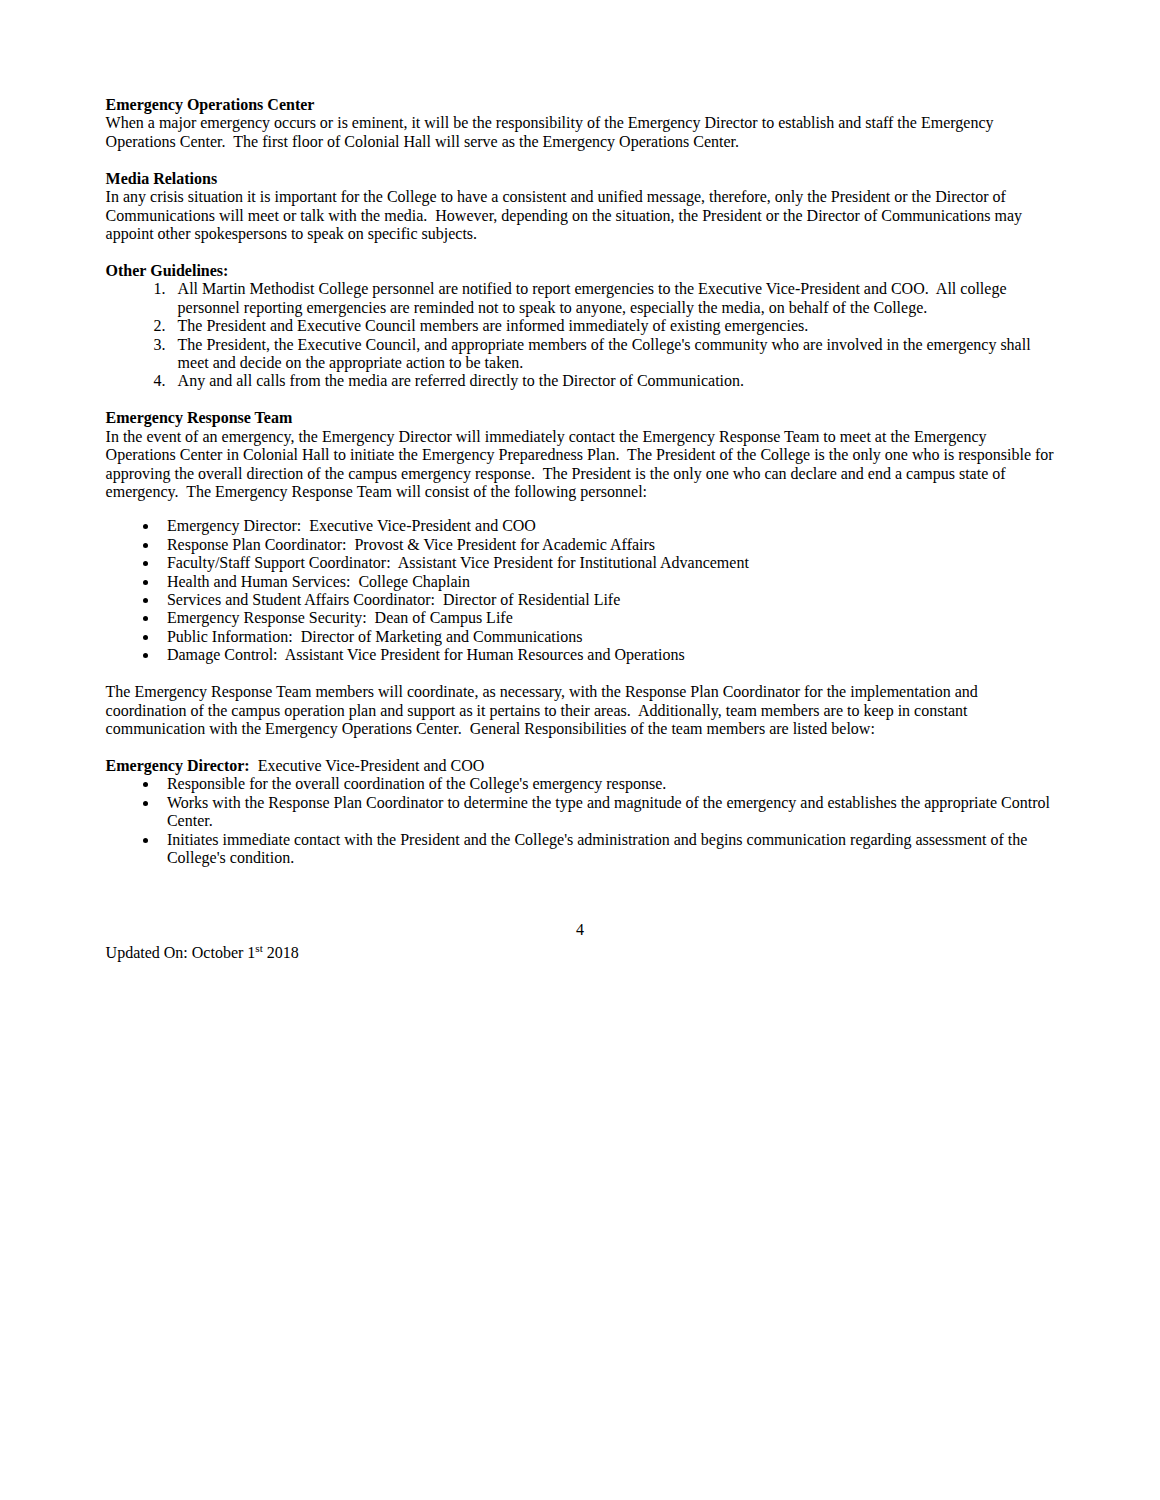Emergency Operations Center
When a major emergency occurs or is eminent, it will be the responsibility of the Emergency Director to establish and staff the Emergency Operations Center. The first floor of Colonial Hall will serve as the Emergency Operations Center.
Media Relations
In any crisis situation it is important for the College to have a consistent and unified message, therefore, only the President or the Director of Communications will meet or talk with the media. However, depending on the situation, the President or the Director of Communications may appoint other spokespersons to speak on specific subjects.
Other Guidelines:
All Martin Methodist College personnel are notified to report emergencies to the Executive Vice-President and COO. All college personnel reporting emergencies are reminded not to speak to anyone, especially the media, on behalf of the College.
The President and Executive Council members are informed immediately of existing emergencies.
The President, the Executive Council, and appropriate members of the College's community who are involved in the emergency shall meet and decide on the appropriate action to be taken.
Any and all calls from the media are referred directly to the Director of Communication.
Emergency Response Team
In the event of an emergency, the Emergency Director will immediately contact the Emergency Response Team to meet at the Emergency Operations Center in Colonial Hall to initiate the Emergency Preparedness Plan. The President of the College is the only one who is responsible for approving the overall direction of the campus emergency response. The President is the only one who can declare and end a campus state of emergency. The Emergency Response Team will consist of the following personnel:
Emergency Director: Executive Vice-President and COO
Response Plan Coordinator: Provost & Vice President for Academic Affairs
Faculty/Staff Support Coordinator: Assistant Vice President for Institutional Advancement
Health and Human Services: College Chaplain
Services and Student Affairs Coordinator: Director of Residential Life
Emergency Response Security: Dean of Campus Life
Public Information: Director of Marketing and Communications
Damage Control: Assistant Vice President for Human Resources and Operations
The Emergency Response Team members will coordinate, as necessary, with the Response Plan Coordinator for the implementation and coordination of the campus operation plan and support as it pertains to their areas. Additionally, team members are to keep in constant communication with the Emergency Operations Center. General Responsibilities of the team members are listed below:
Emergency Director: Executive Vice-President and COO
Responsible for the overall coordination of the College's emergency response.
Works with the Response Plan Coordinator to determine the type and magnitude of the emergency and establishes the appropriate Control Center.
Initiates immediate contact with the President and the College's administration and begins communication regarding assessment of the College's condition.
4
Updated On: October 1st 2018